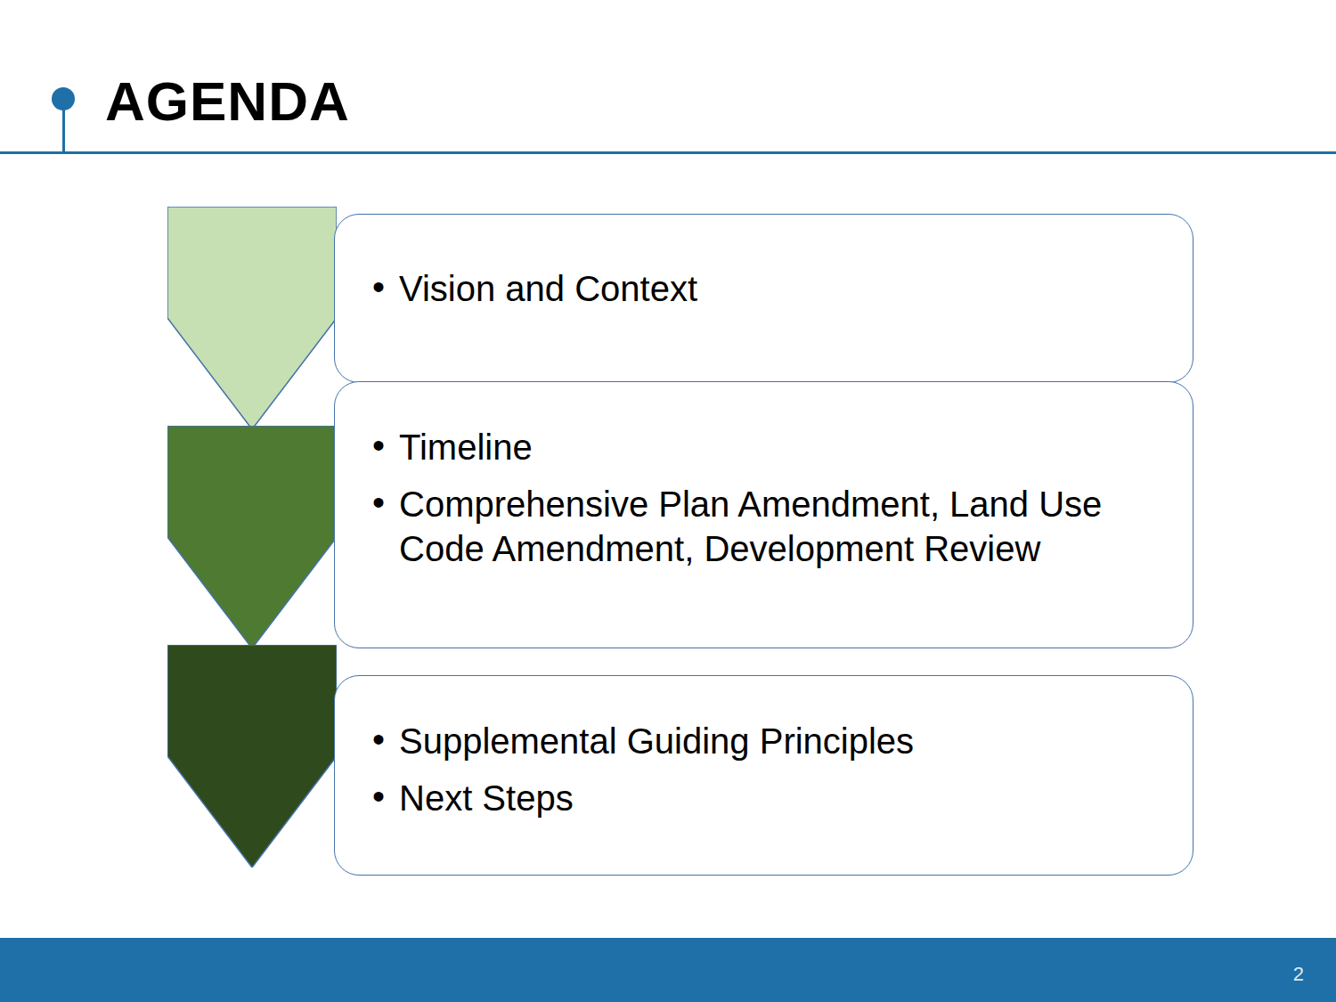AGENDA
Vision and Context
Timeline
Comprehensive Plan Amendment, Land Use Code Amendment, Development Review
Supplemental Guiding Principles
Next Steps
2